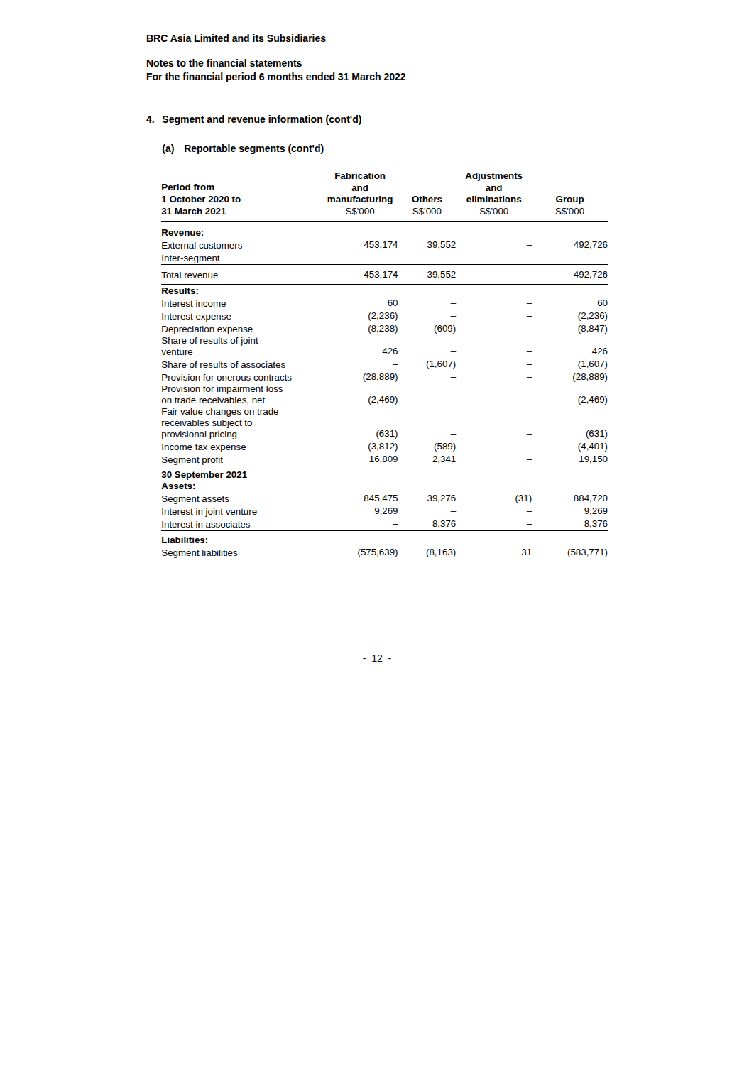BRC Asia Limited and its Subsidiaries
Notes to the financial statements
For the financial period 6 months ended 31 March 2022
4.
Segment and revenue information (cont'd)
(a)
Reportable segments (cont'd)
| Period from 1 October 2020 to 31 March 2021 | Fabrication and manufacturing S$'000 | Others S$'000 | Adjustments and eliminations S$'000 | Group S$'000 |
| --- | --- | --- | --- | --- |
| Revenue: | | | | |
| External customers | 453,174 | 39,552 | – | 492,726 |
| Inter-segment | – | – | – | – |
| Total revenue | 453,174 | 39,552 | – | 492,726 |
| Results: | | | | |
| Interest income | 60 | – | – | 60 |
| Interest expense | (2,236) | – | – | (2,236) |
| Depreciation expense | (8,238) | (609) | – | (8,847) |
| Share of results of joint venture | 426 | – | – | 426 |
| Share of results of associates | – | (1,607) | – | (1,607) |
| Provision for onerous contracts | (28,889) | – | – | (28,889) |
| Provision for impairment loss on trade receivables, net | (2,469) | – | – | (2,469) |
| Fair value changes on trade receivables subject to provisional pricing | (631) | – | – | (631) |
| Income tax expense | (3,812) | (589) | – | (4,401) |
| Segment profit | 16,809 | 2,341 | – | 19,150 |
| 30 September 2021 Assets: | | | | |
| Segment assets | 845,475 | 39,276 | (31) | 884,720 |
| Interest in joint venture | 9,269 | – | – | 9,269 |
| Interest in associates | – | 8,376 | – | 8,376 |
| Liabilities: | | | | |
| Segment liabilities | (575,639) | (8,163) | 31 | (583,771) |
- 12 -